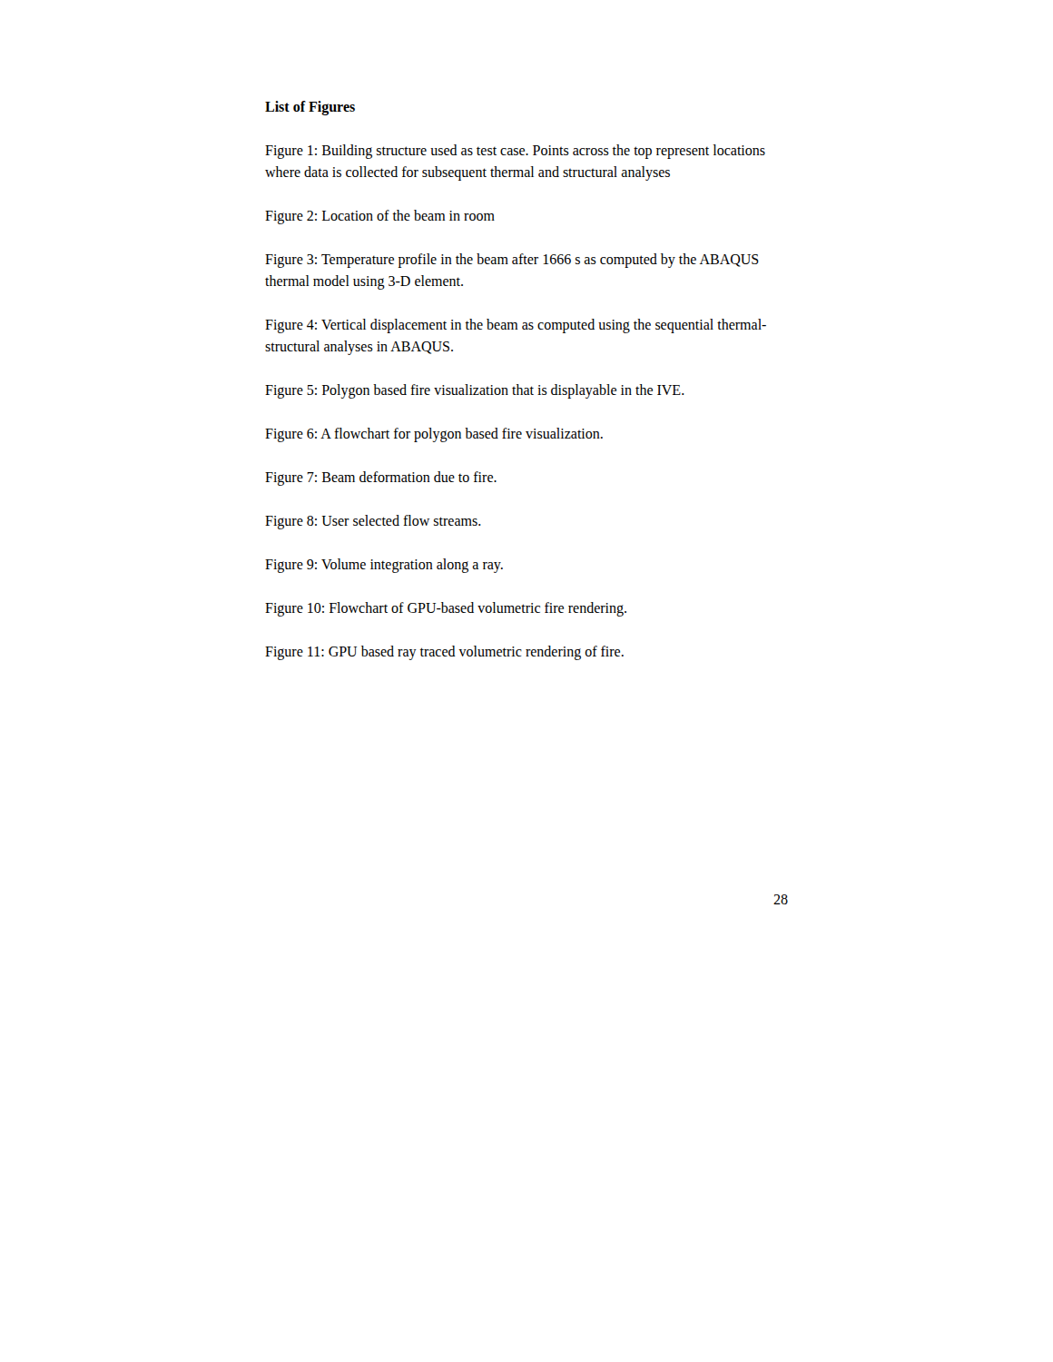List of Figures
Figure 1: Building structure used as test case. Points across the top represent locations where data is collected for subsequent thermal and structural analyses
Figure 2: Location of the beam in room
Figure 3: Temperature profile in the beam after 1666 s as computed by the ABAQUS thermal model using 3-D element.
Figure 4: Vertical displacement in the beam as computed using the sequential thermal-structural analyses in ABAQUS.
Figure 5: Polygon based fire visualization that is displayable in the IVE.
Figure 6: A flowchart for polygon based fire visualization.
Figure 7: Beam deformation due to fire.
Figure 8: User selected flow streams.
Figure 9: Volume integration along a ray.
Figure 10: Flowchart of GPU-based volumetric fire rendering.
Figure 11: GPU based ray traced volumetric rendering of fire.
28